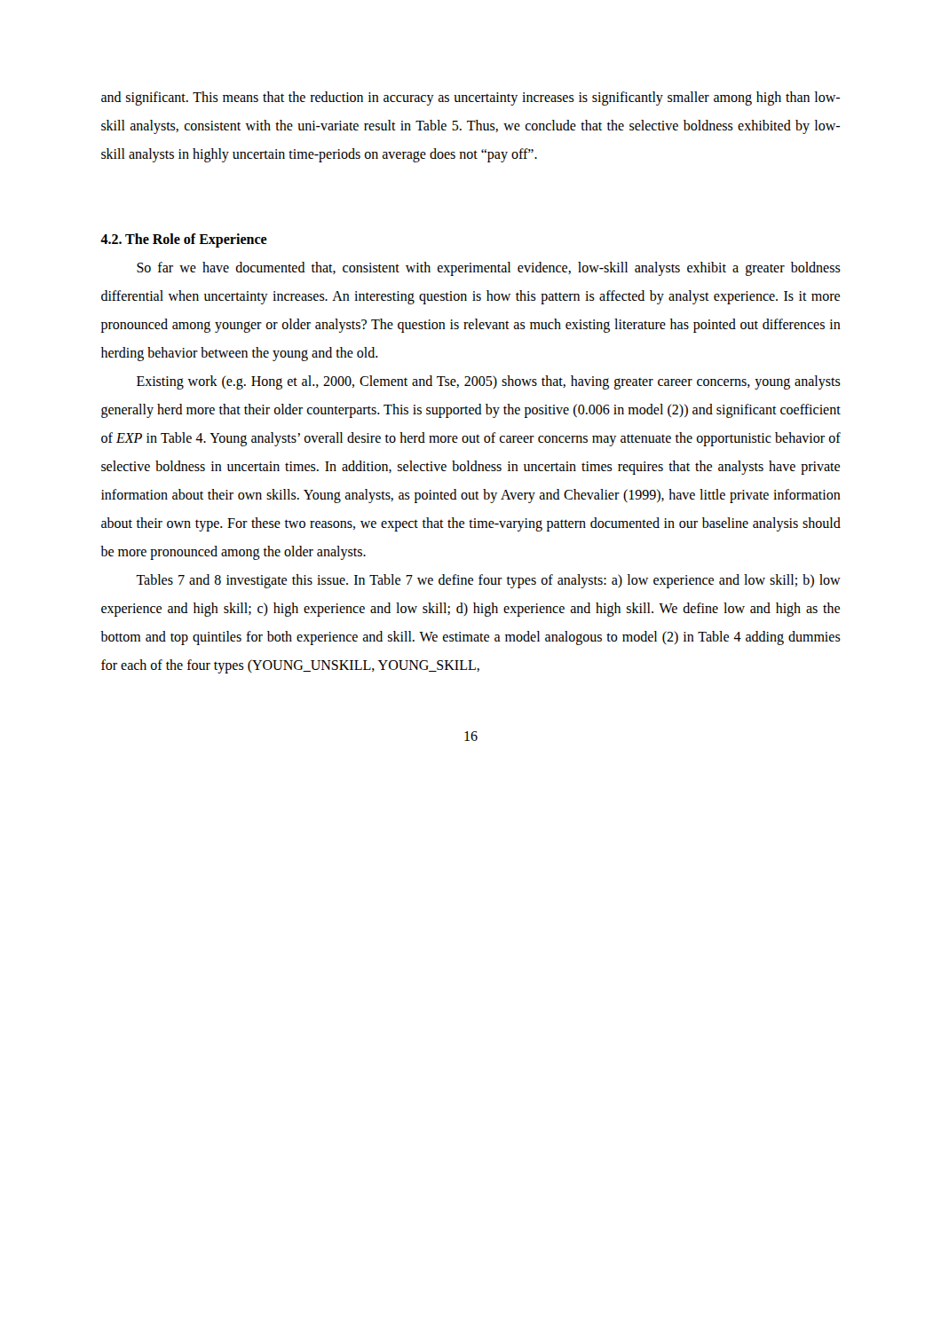and significant. This means that the reduction in accuracy as uncertainty increases is significantly smaller among high than low-skill analysts, consistent with the uni-variate result in Table 5. Thus, we conclude that the selective boldness exhibited by low-skill analysts in highly uncertain time-periods on average does not “pay off”.
4.2. The Role of Experience
So far we have documented that, consistent with experimental evidence, low-skill analysts exhibit a greater boldness differential when uncertainty increases. An interesting question is how this pattern is affected by analyst experience. Is it more pronounced among younger or older analysts? The question is relevant as much existing literature has pointed out differences in herding behavior between the young and the old.
Existing work (e.g. Hong et al., 2000, Clement and Tse, 2005) shows that, having greater career concerns, young analysts generally herd more that their older counterparts. This is supported by the positive (0.006 in model (2)) and significant coefficient of EXP in Table 4. Young analysts’ overall desire to herd more out of career concerns may attenuate the opportunistic behavior of selective boldness in uncertain times. In addition, selective boldness in uncertain times requires that the analysts have private information about their own skills. Young analysts, as pointed out by Avery and Chevalier (1999), have little private information about their own type. For these two reasons, we expect that the time-varying pattern documented in our baseline analysis should be more pronounced among the older analysts.
Tables 7 and 8 investigate this issue. In Table 7 we define four types of analysts: a) low experience and low skill; b) low experience and high skill; c) high experience and low skill; d) high experience and high skill. We define low and high as the bottom and top quintiles for both experience and skill. We estimate a model analogous to model (2) in Table 4 adding dummies for each of the four types (YOUNG_UNSKILL, YOUNG_SKILL,
16